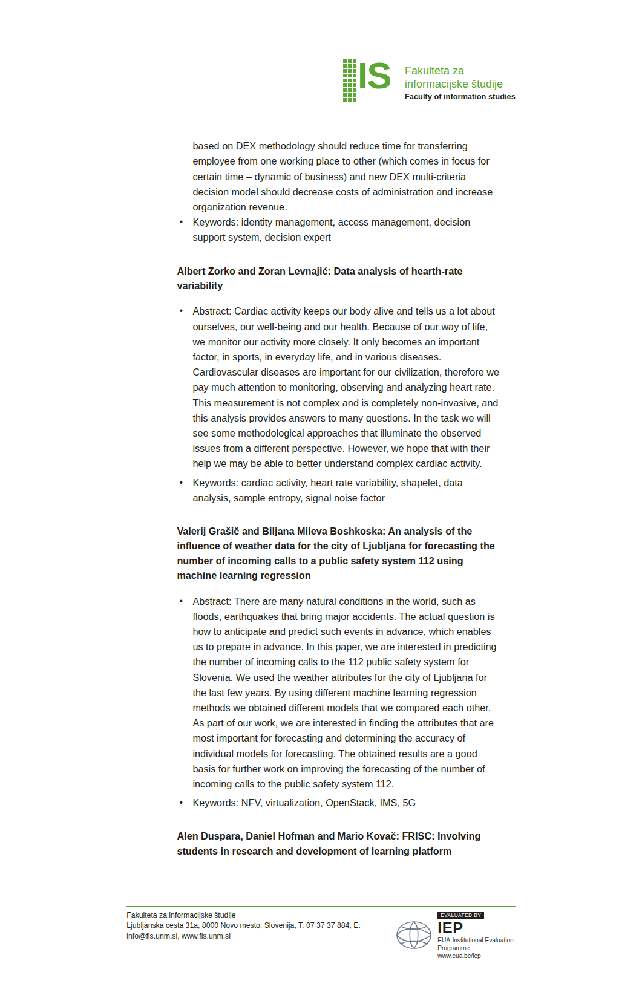IS
Fakulteta za
informacijske študije
Faculty of information studies
based on DEX methodology should reduce time for transferring employee from one working place to other (which comes in focus for certain time – dynamic of business) and new DEX multi-criteria decision model should decrease costs of administration and increase organization revenue.
Keywords: identity management, access management, decision support system, decision expert
Albert Zorko and Zoran Levnajić: Data analysis of hearth-rate variability
Abstract: Cardiac activity keeps our body alive and tells us a lot about ourselves, our well-being and our health. Because of our way of life, we monitor our activity more closely. It only becomes an important factor, in sports, in everyday life, and in various diseases. Cardiovascular diseases are important for our civilization, therefore we pay much attention to monitoring, observing and analyzing heart rate. This measurement is not complex and is completely non-invasive, and this analysis provides answers to many questions. In the task we will see some methodological approaches that illuminate the observed issues from a different perspective. However, we hope that with their help we may be able to better understand complex cardiac activity.
Keywords: cardiac activity, heart rate variability, shapelet, data analysis, sample entropy, signal noise factor
Valerij Grašič and Biljana Mileva Boshkoska: An analysis of the influence of weather data for the city of Ljubljana for forecasting the number of incoming calls to a public safety system 112 using machine learning regression
Abstract: There are many natural conditions in the world, such as floods, earthquakes that bring major accidents. The actual question is how to anticipate and predict such events in advance, which enables us to prepare in advance. In this paper, we are interested in predicting the number of incoming calls to the 112 public safety system for Slovenia. We used the weather attributes for the city of Ljubljana for the last few years. By using different machine learning regression methods we obtained different models that we compared each other. As part of our work, we are interested in finding the attributes that are most important for forecasting and determining the accuracy of individual models for forecasting. The obtained results are a good basis for further work on improving the forecasting of the number of incoming calls to the public safety system 112.
Keywords: NFV, virtualization, OpenStack, IMS, 5G
Alen Duspara, Daniel Hofman and Mario Kovač: FRISC: Involving students in research and development of learning platform
Fakulteta za informacijske študije
Ljubljanska cesta 31a, 8000 Novo mesto, Slovenija, T: 07 37 37 884, E: info@fis.unm.si, www.fis.unm.si
EVALUATED BY
IEP
EUA-Institutional Evaluation Programme
www.eua.be/iep